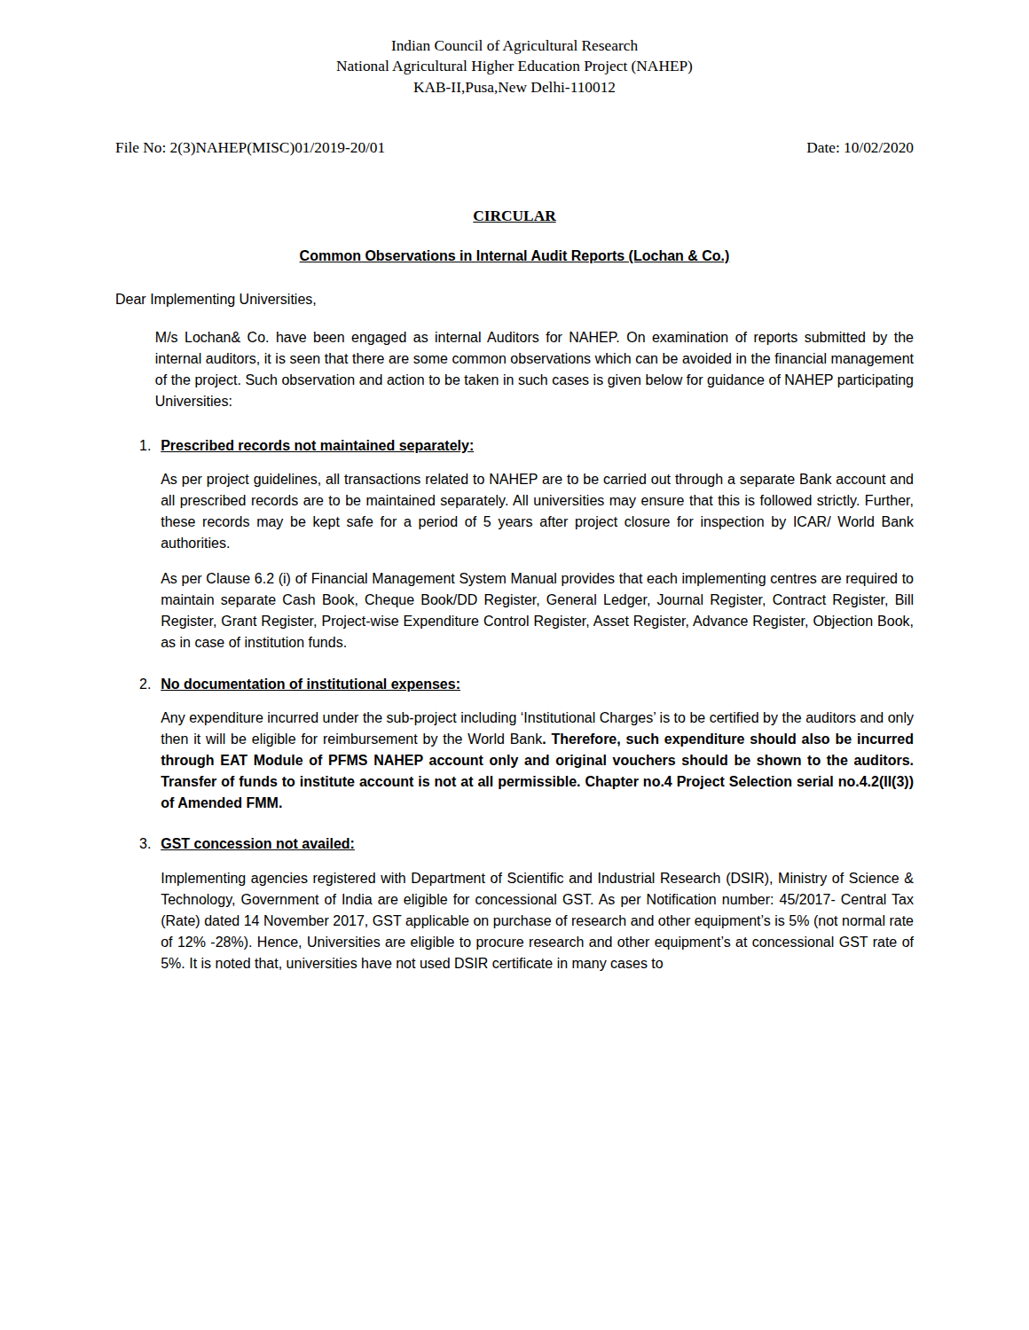Indian Council of Agricultural Research
National Agricultural Higher Education Project (NAHEP)
KAB-II,Pusa,New Delhi-110012
File No: 2(3)NAHEP(MISC)01/2019-20/01 Date: 10/02/2020
CIRCULAR
Common Observations in Internal Audit Reports (Lochan & Co.)
Dear Implementing Universities,
M/s Lochan& Co. have been engaged as internal Auditors for NAHEP. On examination of reports submitted by the internal auditors, it is seen that there are some common observations which can be avoided in the financial management of the project. Such observation and action to be taken in such cases is given below for guidance of NAHEP participating Universities:
Prescribed records not maintained separately:
As per project guidelines, all transactions related to NAHEP are to be carried out through a separate Bank account and all prescribed records are to be maintained separately. All universities may ensure that this is followed strictly. Further, these records may be kept safe for a period of 5 years after project closure for inspection by ICAR/ World Bank authorities.
As per Clause 6.2 (i) of Financial Management System Manual provides that each implementing centres are required to maintain separate Cash Book, Cheque Book/DD Register, General Ledger, Journal Register, Contract Register, Bill Register, Grant Register, Project-wise Expenditure Control Register, Asset Register, Advance Register, Objection Book, as in case of institution funds.
No documentation of institutional expenses:
Any expenditure incurred under the sub-project including ‘Institutional Charges’ is to be certified by the auditors and only then it will be eligible for reimbursement by the World Bank. Therefore, such expenditure should also be incurred through EAT Module of PFMS NAHEP account only and original vouchers should be shown to the auditors. Transfer of funds to institute account is not at all permissible. Chapter no.4 Project Selection serial no.4.2(II(3)) of Amended FMM.
GST concession not availed:
Implementing agencies registered with Department of Scientific and Industrial Research (DSIR), Ministry of Science & Technology, Government of India are eligible for concessional GST. As per Notification number: 45/2017- Central Tax (Rate) dated 14 November 2017, GST applicable on purchase of research and other equipment’s is 5% (not normal rate of 12% -28%). Hence, Universities are eligible to procure research and other equipment’s at concessional GST rate of 5%. It is noted that, universities have not used DSIR certificate in many cases to